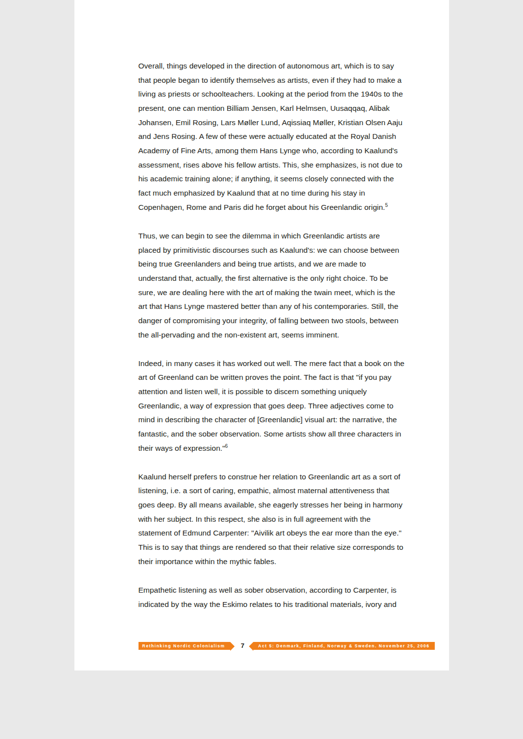Overall, things developed in the direction of autonomous art, which is to say that people began to identify themselves as artists, even if they had to make a living as priests or schoolteachers. Looking at the period from the 1940s to the present, one can mention Billiam Jensen, Karl Helmsen, Uusaqqaq, Alibak Johansen, Emil Rosing, Lars Møller Lund, Aqissiaq Møller, Kristian Olsen Aaju and Jens Rosing. A few of these were actually educated at the Royal Danish Academy of Fine Arts, among them Hans Lynge who, according to Kaalund's assessment, rises above his fellow artists. This, she emphasizes, is not due to his academic training alone; if anything, it seems closely connected with the fact much emphasized by Kaalund that at no time during his stay in Copenhagen, Rome and Paris did he forget about his Greenlandic origin.5
Thus, we can begin to see the dilemma in which Greenlandic artists are placed by primitivistic discourses such as Kaalund's: we can choose between being true Greenlanders and being true artists, and we are made to understand that, actually, the first alternative is the only right choice. To be sure, we are dealing here with the art of making the twain meet, which is the art that Hans Lynge mastered better than any of his contemporaries. Still, the danger of compromising your integrity, of falling between two stools, between the all-pervading and the non-existent art, seems imminent.
Indeed, in many cases it has worked out well. The mere fact that a book on the art of Greenland can be written proves the point. The fact is that "if you pay attention and listen well, it is possible to discern something uniquely Greenlandic, a way of expression that goes deep. Three adjectives come to mind in describing the character of [Greenlandic] visual art: the narrative, the fantastic, and the sober observation. Some artists show all three characters in their ways of expression."6
Kaalund herself prefers to construe her relation to Greenlandic art as a sort of listening, i.e. a sort of caring, empathic, almost maternal attentiveness that goes deep. By all means available, she eagerly stresses her being in harmony with her subject. In this respect, she also is in full agreement with the statement of Edmund Carpenter: "Aivilik art obeys the ear more than the eye." This is to say that things are rendered so that their relative size corresponds to their importance within the mythic fables.
Empathetic listening as well as sober observation, according to Carpenter, is indicated by the way the Eskimo relates to his traditional materials, ivory and
Rethinking Nordic Colonialism 7 Act 5: Denmark, Finland, Norway & Sweden. November 25, 2006